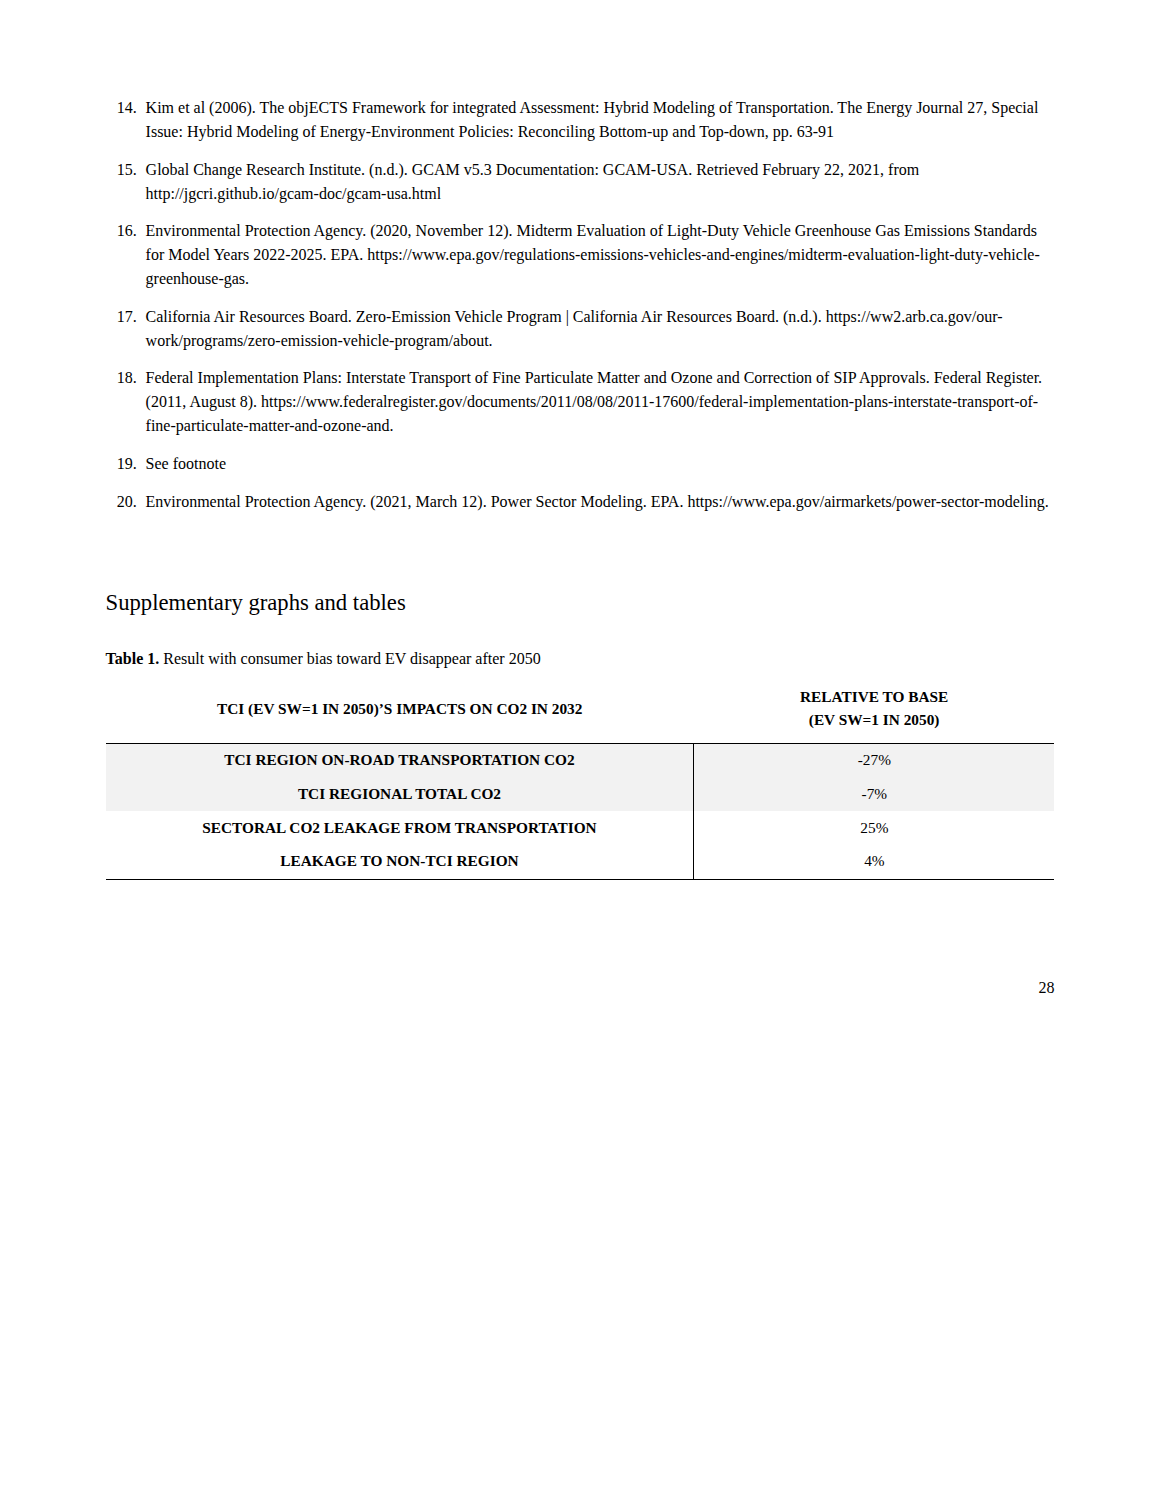Kim et al (2006). The objECTS Framework for integrated Assessment: Hybrid Modeling of Transportation. The Energy Journal 27, Special Issue: Hybrid Modeling of Energy-Environment Policies: Reconciling Bottom-up and Top-down, pp. 63-91
Global Change Research Institute. (n.d.). GCAM v5.3 Documentation: GCAM-USA. Retrieved February 22, 2021, from http://jgcri.github.io/gcam-doc/gcam-usa.html
Environmental Protection Agency. (2020, November 12). Midterm Evaluation of Light-Duty Vehicle Greenhouse Gas Emissions Standards for Model Years 2022-2025. EPA. https://www.epa.gov/regulations-emissions-vehicles-and-engines/midterm-evaluation-light-duty-vehicle-greenhouse-gas.
California Air Resources Board. Zero-Emission Vehicle Program | California Air Resources Board. (n.d.). https://ww2.arb.ca.gov/our-work/programs/zero-emission-vehicle-program/about.
Federal Implementation Plans: Interstate Transport of Fine Particulate Matter and Ozone and Correction of SIP Approvals. Federal Register. (2011, August 8). https://www.federalregister.gov/documents/2011/08/08/2011-17600/federal-implementation-plans-interstate-transport-of-fine-particulate-matter-and-ozone-and.
See footnote
Environmental Protection Agency. (2021, March 12). Power Sector Modeling. EPA. https://www.epa.gov/airmarkets/power-sector-modeling.
Supplementary graphs and tables
Table 1. Result with consumer bias toward EV disappear after 2050
| TCI (EV SW=1 IN 2050)’S IMPACTS ON CO2 IN 2032 | RELATIVE TO BASE (EV SW=1 IN 2050) |
| TCI REGION ON-ROAD TRANSPORTATION CO2 | -27% |
| TCI REGIONAL TOTAL CO2 | -7% |
| SECTORAL CO2 LEAKAGE FROM TRANSPORTATION | 25% |
| LEAKAGE TO NON-TCI REGION | 4% |
28